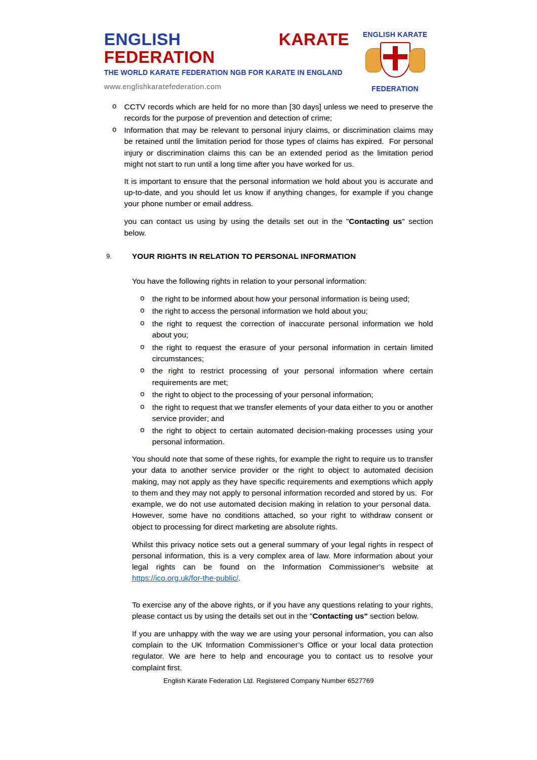ENGLISH KARATE FEDERATION
THE WORLD KARATE FEDERATION NGB FOR KARATE IN ENGLAND
www.englishkaratefederation.com
ENGLISH KARATE
FEDERATION
CCTV records which are held for no more than [30 days] unless we need to preserve the records for the purpose of prevention and detection of crime;
Information that may be relevant to personal injury claims, or discrimination claims may be retained until the limitation period for those types of claims has expired. For personal injury or discrimination claims this can be an extended period as the limitation period might not start to run until a long time after you have worked for us.
It is important to ensure that the personal information we hold about you is accurate and up-to-date, and you should let us know if anything changes, for example if you change your phone number or email address.
you can contact us using by using the details set out in the "Contacting us" section below.
9.
YOUR RIGHTS IN RELATION TO PERSONAL INFORMATION
You have the following rights in relation to your personal information:
the right to be informed about how your personal information is being used;
the right to access the personal information we hold about you;
the right to request the correction of inaccurate personal information we hold about you;
the right to request the erasure of your personal information in certain limited circumstances;
the right to restrict processing of your personal information where certain requirements are met;
the right to object to the processing of your personal information;
the right to request that we transfer elements of your data either to you or another service provider; and
the right to object to certain automated decision-making processes using your personal information.
You should note that some of these rights, for example the right to require us to transfer your data to another service provider or the right to object to automated decision making, may not apply as they have specific requirements and exemptions which apply to them and they may not apply to personal information recorded and stored by us. For example, we do not use automated decision making in relation to your personal data. However, some have no conditions attached, so your right to withdraw consent or object to processing for direct marketing are absolute rights.
Whilst this privacy notice sets out a general summary of your legal rights in respect of personal information, this is a very complex area of law. More information about your legal rights can be found on the Information Commissioner’s website at https://ico.org.uk/for-the-public/.
To exercise any of the above rights, or if you have any questions relating to your rights, please contact us by using the details set out in the "Contacting us" section below.
If you are unhappy with the way we are using your personal information, you can also complain to the UK Information Commissioner’s Office or your local data protection regulator. We are here to help and encourage you to contact us to resolve your complaint first.
English Karate Federation Ltd. Registered Company Number 6527769